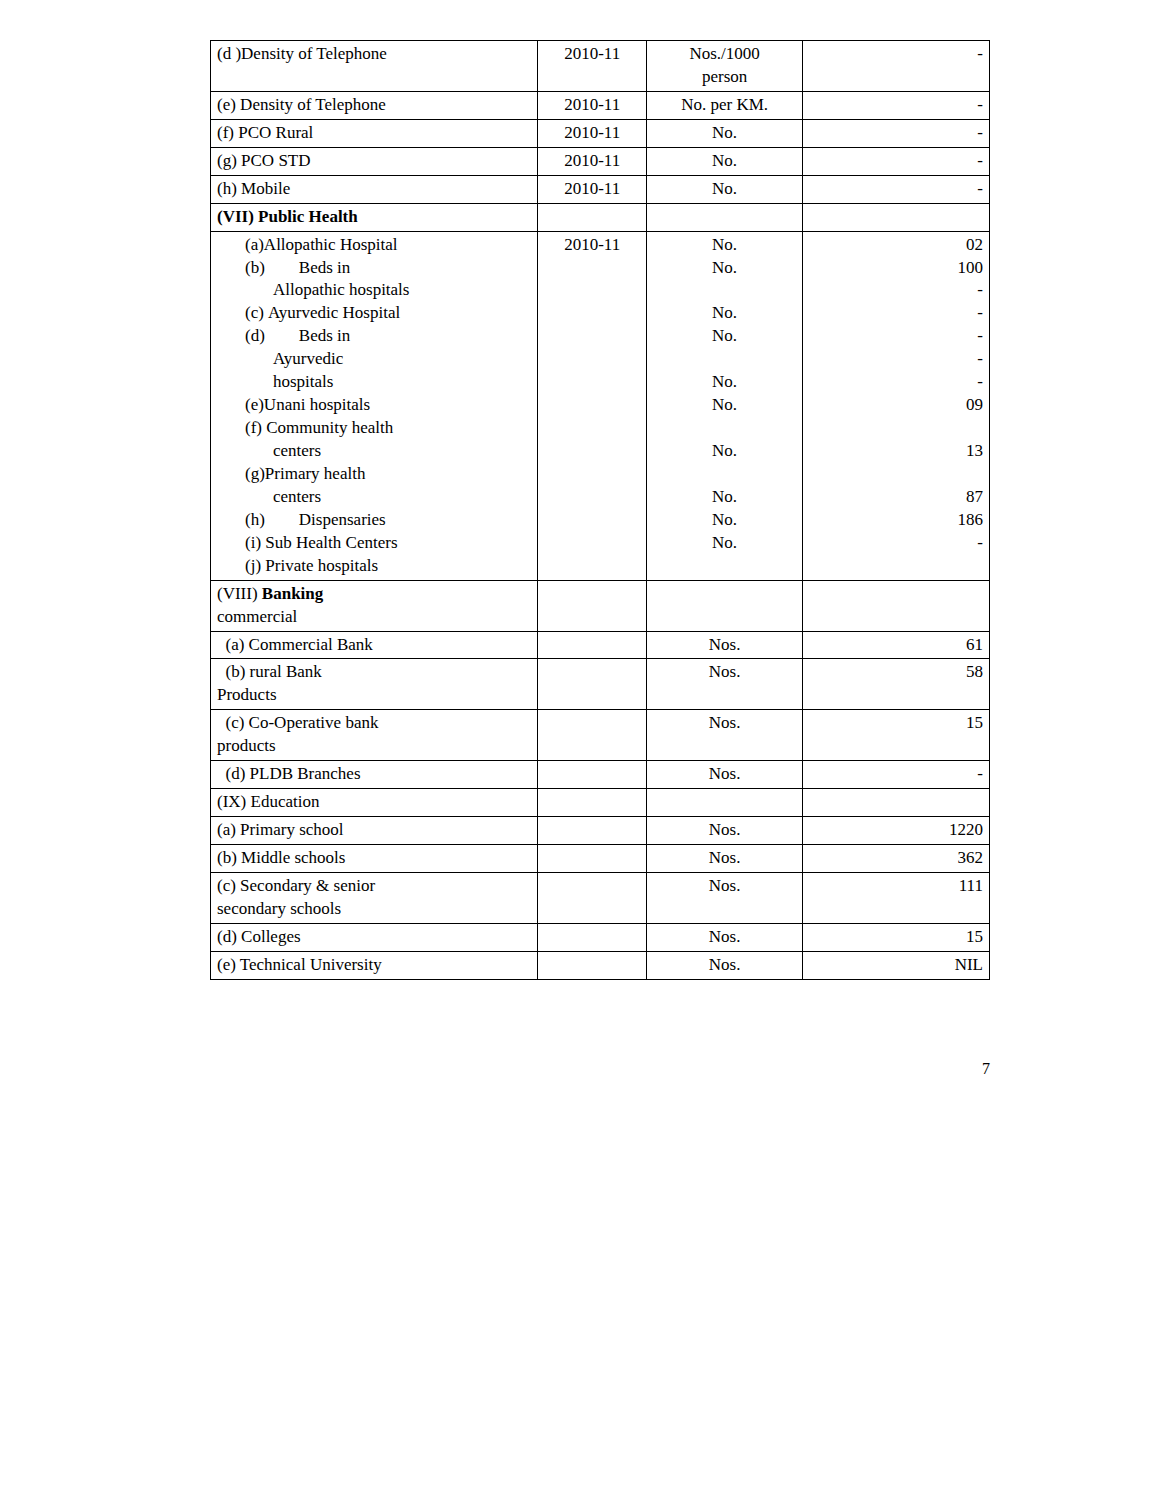| (d )Density of Telephone | 2010-11 | Nos./1000 person | - |
| (e) Density of Telephone | 2010-11 | No. per KM. | - |
| (f) PCO Rural | 2010-11 | No. | - |
| (g) PCO STD | 2010-11 | No. | - |
| (h) Mobile | 2010-11 | No. | - |
| (VII) Public Health | | | |
| (a)Allopathic Hospital (b) Beds in Allopathic hospitals (c) Ayurvedic Hospital (d) Beds in Ayurvedic hospitals (e)Unani hospitals (f) Community health centers (g)Primary health centers (h) Dispensaries (i) Sub Health Centers (j) Private hospitals | 2010-11 | No. No. No. No. No. No. No. No. No. No. | 02 100 - - - - - 09 13 87 186 - |
| (VIII) Banking commercial | | | |
| (a) Commercial Bank | | Nos. | 61 |
| (b) rural Bank Products | | Nos. | 58 |
| (c) Co-Operative bank products | | Nos. | 15 |
| (d) PLDB Branches | | Nos. | - |
| (IX) Education | | | |
| (a) Primary school | | Nos. | 1220 |
| (b) Middle schools | | Nos. | 362 |
| (c) Secondary & senior secondary schools | | Nos. | 111 |
| (d) Colleges | | Nos. | 15 |
| (e) Technical University | | Nos. | NIL |
7